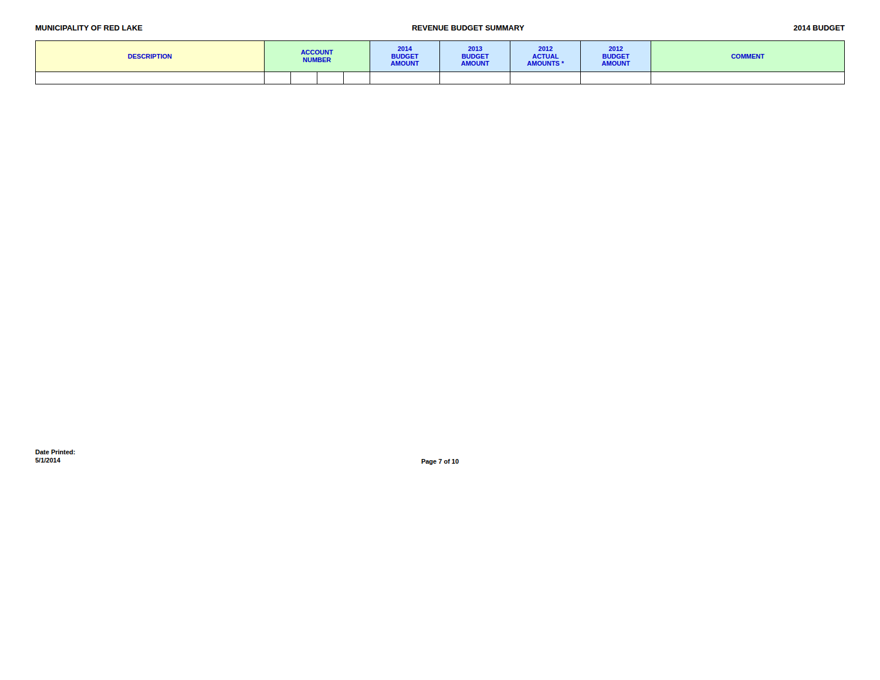MUNICIPALITY OF RED LAKE
REVENUE BUDGET SUMMARY
2014 BUDGET
| DESCRIPTION | ACCOUNT NUMBER | 2014 BUDGET AMOUNT | 2013 BUDGET AMOUNT | 2012 ACTUAL AMOUNTS * | 2012 BUDGET AMOUNT | COMMENT |
| --- | --- | --- | --- | --- | --- | --- |
Date Printed:
5/1/2014
Page 7 of 10